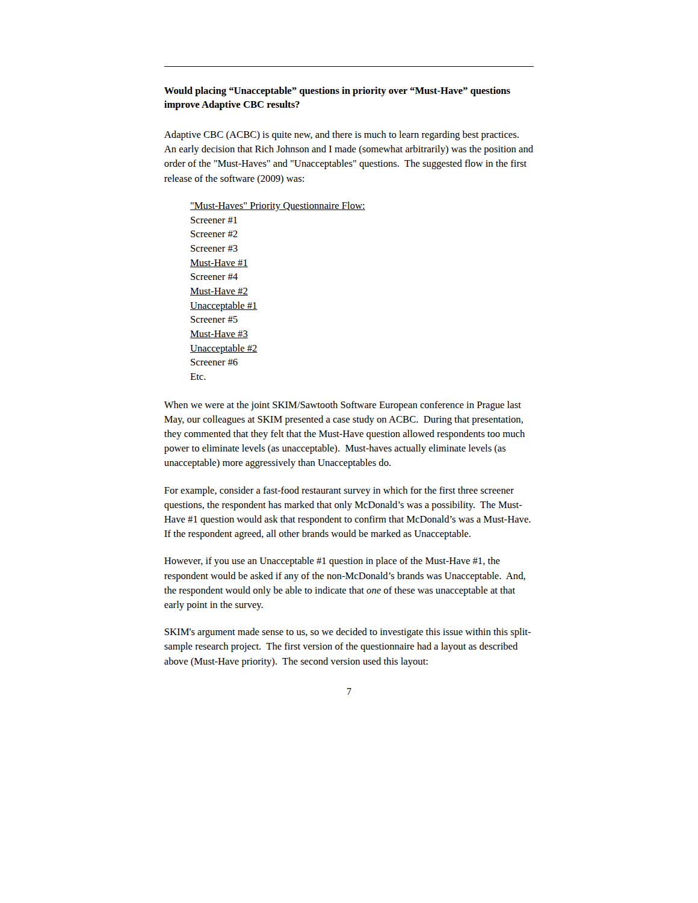Would placing “Unacceptable” questions in priority over “Must-Have” questions improve Adaptive CBC results?
Adaptive CBC (ACBC) is quite new, and there is much to learn regarding best practices. An early decision that Rich Johnson and I made (somewhat arbitrarily) was the position and order of the "Must-Haves" and "Unacceptables" questions. The suggested flow in the first release of the software (2009) was:
"Must-Haves" Priority Questionnaire Flow:
Screener #1
Screener #2
Screener #3
Must-Have #1
Screener #4
Must-Have #2
Unacceptable #1
Screener #5
Must-Have #3
Unacceptable #2
Screener #6
Etc.
When we were at the joint SKIM/Sawtooth Software European conference in Prague last May, our colleagues at SKIM presented a case study on ACBC. During that presentation, they commented that they felt that the Must-Have question allowed respondents too much power to eliminate levels (as unacceptable). Must-haves actually eliminate levels (as unacceptable) more aggressively than Unacceptables do.
For example, consider a fast-food restaurant survey in which for the first three screener questions, the respondent has marked that only McDonald’s was a possibility. The Must-Have #1 question would ask that respondent to confirm that McDonald’s was a Must-Have. If the respondent agreed, all other brands would be marked as Unacceptable.
However, if you use an Unacceptable #1 question in place of the Must-Have #1, the respondent would be asked if any of the non-McDonald’s brands was Unacceptable. And, the respondent would only be able to indicate that one of these was unacceptable at that early point in the survey.
SKIM's argument made sense to us, so we decided to investigate this issue within this split-sample research project. The first version of the questionnaire had a layout as described above (Must-Have priority). The second version used this layout:
7